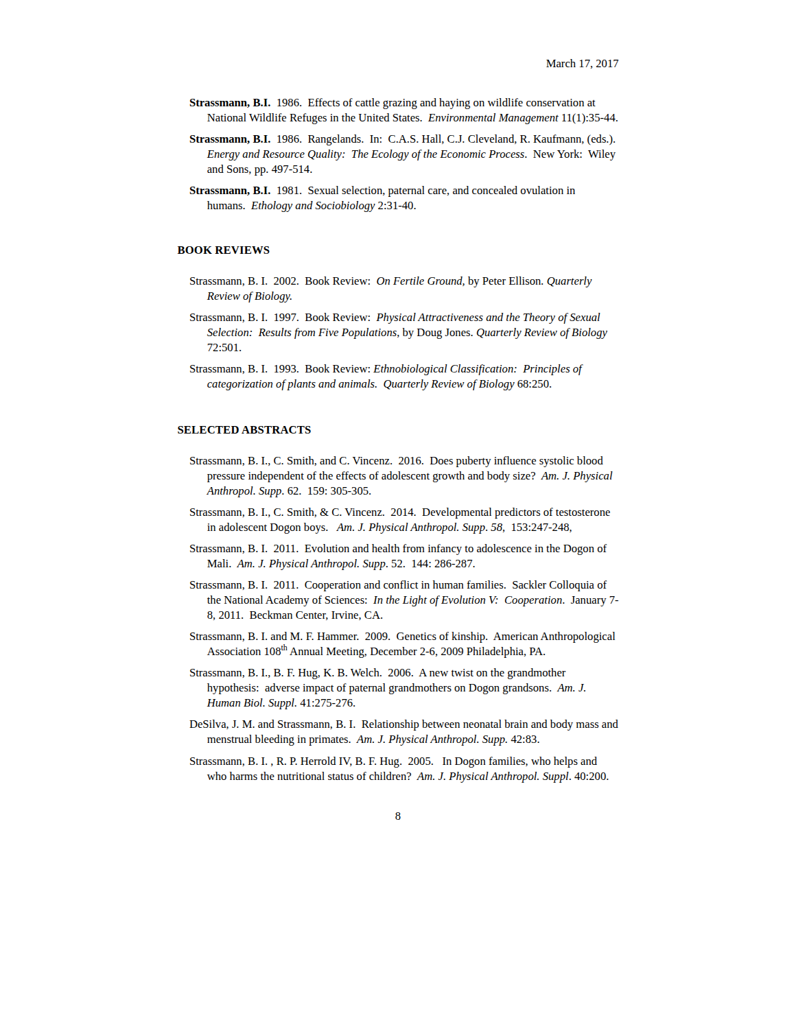March 17, 2017
Strassmann, B.I. 1986. Effects of cattle grazing and haying on wildlife conservation at National Wildlife Refuges in the United States. Environmental Management 11(1):35-44.
Strassmann, B.I. 1986. Rangelands. In: C.A.S. Hall, C.J. Cleveland, R. Kaufmann, (eds.). Energy and Resource Quality: The Ecology of the Economic Process. New York: Wiley and Sons, pp. 497-514.
Strassmann, B.I. 1981. Sexual selection, paternal care, and concealed ovulation in humans. Ethology and Sociobiology 2:31-40.
BOOK REVIEWS
Strassmann, B. I. 2002. Book Review: On Fertile Ground, by Peter Ellison. Quarterly Review of Biology.
Strassmann, B. I. 1997. Book Review: Physical Attractiveness and the Theory of Sexual Selection: Results from Five Populations, by Doug Jones. Quarterly Review of Biology 72:501.
Strassmann, B. I. 1993. Book Review: Ethnobiological Classification: Principles of categorization of plants and animals. Quarterly Review of Biology 68:250.
SELECTED ABSTRACTS
Strassmann, B. I., C. Smith, and C. Vincenz. 2016. Does puberty influence systolic blood pressure independent of the effects of adolescent growth and body size? Am. J. Physical Anthropol. Supp. 62. 159: 305-305.
Strassmann, B. I., C. Smith, & C. Vincenz. 2014. Developmental predictors of testosterone in adolescent Dogon boys. Am. J. Physical Anthropol. Supp. 58, 153:247-248,
Strassmann, B. I. 2011. Evolution and health from infancy to adolescence in the Dogon of Mali. Am. J. Physical Anthropol. Supp. 52. 144: 286-287.
Strassmann, B. I. 2011. Cooperation and conflict in human families. Sackler Colloquia of the National Academy of Sciences: In the Light of Evolution V: Cooperation. January 7-8, 2011. Beckman Center, Irvine, CA.
Strassmann, B. I. and M. F. Hammer. 2009. Genetics of kinship. American Anthropological Association 108th Annual Meeting, December 2-6, 2009 Philadelphia, PA.
Strassmann, B. I., B. F. Hug, K. B. Welch. 2006. A new twist on the grandmother hypothesis: adverse impact of paternal grandmothers on Dogon grandsons. Am. J. Human Biol. Suppl. 41:275-276.
DeSilva, J. M. and Strassmann, B. I. Relationship between neonatal brain and body mass and menstrual bleeding in primates. Am. J. Physical Anthropol. Supp. 42:83.
Strassmann, B. I. , R. P. Herrold IV, B. F. Hug. 2005. In Dogon families, who helps and who harms the nutritional status of children? Am. J. Physical Anthropol. Suppl. 40:200.
8